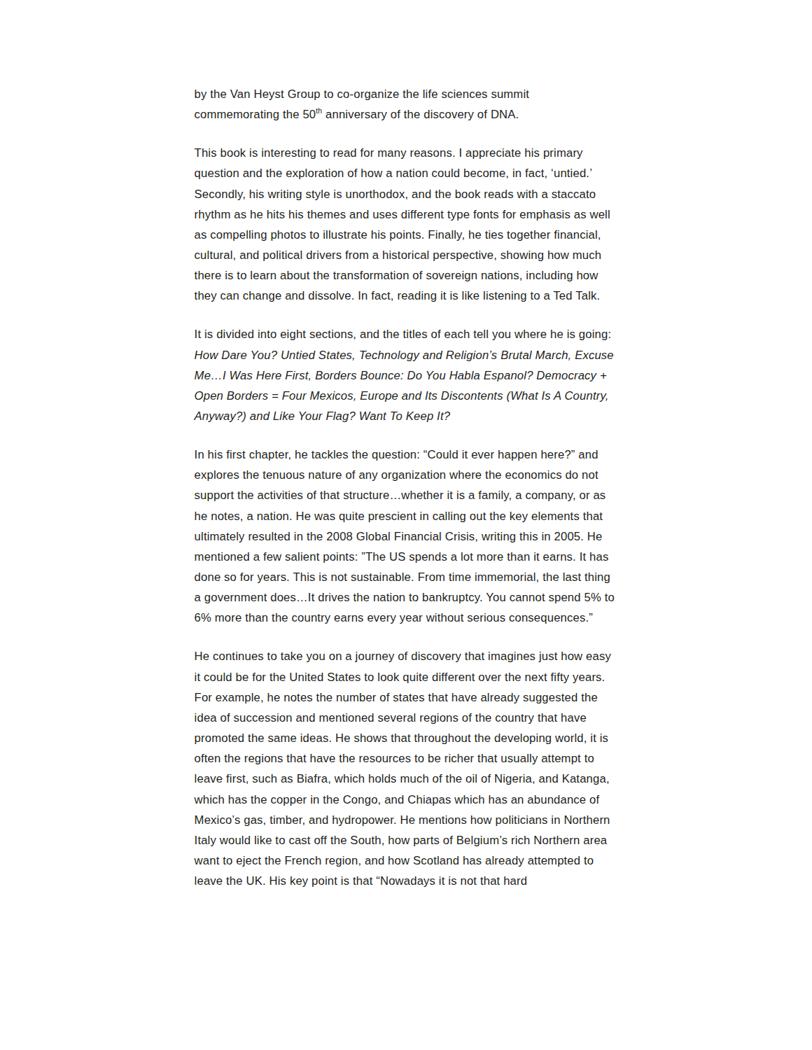by the Van Heyst Group to co-organize the life sciences summit commemorating the 50th anniversary of the discovery of DNA.
This book is interesting to read for many reasons. I appreciate his primary question and the exploration of how a nation could become, in fact, ‘untied.’ Secondly, his writing style is unorthodox, and the book reads with a staccato rhythm as he hits his themes and uses different type fonts for emphasis as well as compelling photos to illustrate his points. Finally, he ties together financial, cultural, and political drivers from a historical perspective, showing how much there is to learn about the transformation of sovereign nations, including how they can change and dissolve. In fact, reading it is like listening to a Ted Talk.
It is divided into eight sections, and the titles of each tell you where he is going: How Dare You? Untied States, Technology and Religion’s Brutal March, Excuse Me…I Was Here First, Borders Bounce: Do You Habla Espanol? Democracy + Open Borders = Four Mexicos, Europe and Its Discontents (What Is A Country, Anyway?) and Like Your Flag? Want To Keep It?
In his first chapter, he tackles the question: “Could it ever happen here?” and explores the tenuous nature of any organization where the economics do not support the activities of that structure…whether it is a family, a company, or as he notes, a nation. He was quite prescient in calling out the key elements that ultimately resulted in the 2008 Global Financial Crisis, writing this in 2005. He mentioned a few salient points: ”The US spends a lot more than it earns. It has done so for years. This is not sustainable. From time immemorial, the last thing a government does…It drives the nation to bankruptcy. You cannot spend 5% to 6% more than the country earns every year without serious consequences.”
He continues to take you on a journey of discovery that imagines just how easy it could be for the United States to look quite different over the next fifty years. For example, he notes the number of states that have already suggested the idea of succession and mentioned several regions of the country that have promoted the same ideas. He shows that throughout the developing world, it is often the regions that have the resources to be richer that usually attempt to leave first, such as Biafra, which holds much of the oil of Nigeria, and Katanga, which has the copper in the Congo, and Chiapas which has an abundance of Mexico’s gas, timber, and hydropower. He mentions how politicians in Northern Italy would like to cast off the South, how parts of Belgium’s rich Northern area want to eject the French region, and how Scotland has already attempted to leave the UK. His key point is that “Nowadays it is not that hard